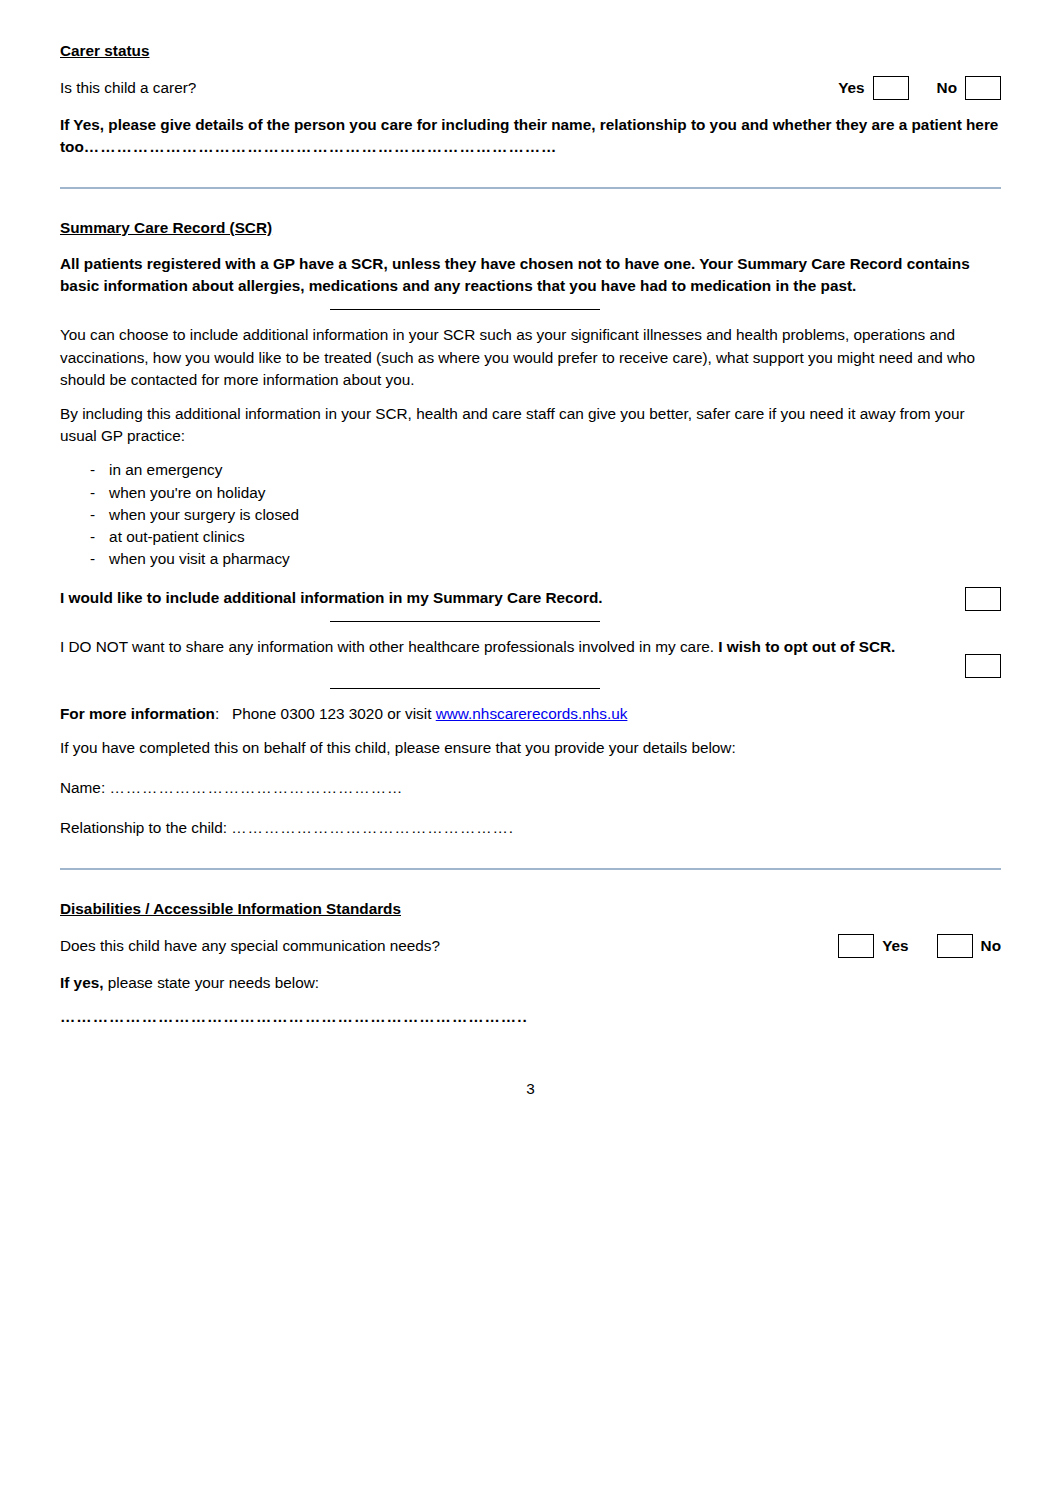Carer status
Is this child a carer?
Yes No
If Yes, please give details of the person you care for including their name, relationship to you and whether they are a patient here too……………………………………………………………………………
Summary Care Record (SCR)
All patients registered with a GP have a SCR, unless they have chosen not to have one. Your Summary Care Record contains basic information about allergies, medications and any reactions that you have had to medication in the past.
You can choose to include additional information in your SCR such as your significant illnesses and health problems, operations and vaccinations, how you would like to be treated (such as where you would prefer to receive care), what support you might need and who should be contacted for more information about you.
By including this additional information in your SCR, health and care staff can give you better, safer care if you need it away from your usual GP practice:
in an emergency
when you're on holiday
when your surgery is closed
at out-patient clinics
when you visit a pharmacy
I would like to include additional information in my Summary Care Record.
I DO NOT want to share any information with other healthcare professionals involved in my care. I wish to opt out of SCR.
For more information: Phone 0300 123 3020 or visit www.nhscarerecords.nhs.uk
If you have completed this on behalf of this child, please ensure that you provide your details below:
Name: ………………………………………………
Relationship to the child: …………………………………………….
Disabilities / Accessible Information Standards
Does this child have any special communication needs?
Yes No
If yes, please state your needs below:
…………………………………………………………………………..
3